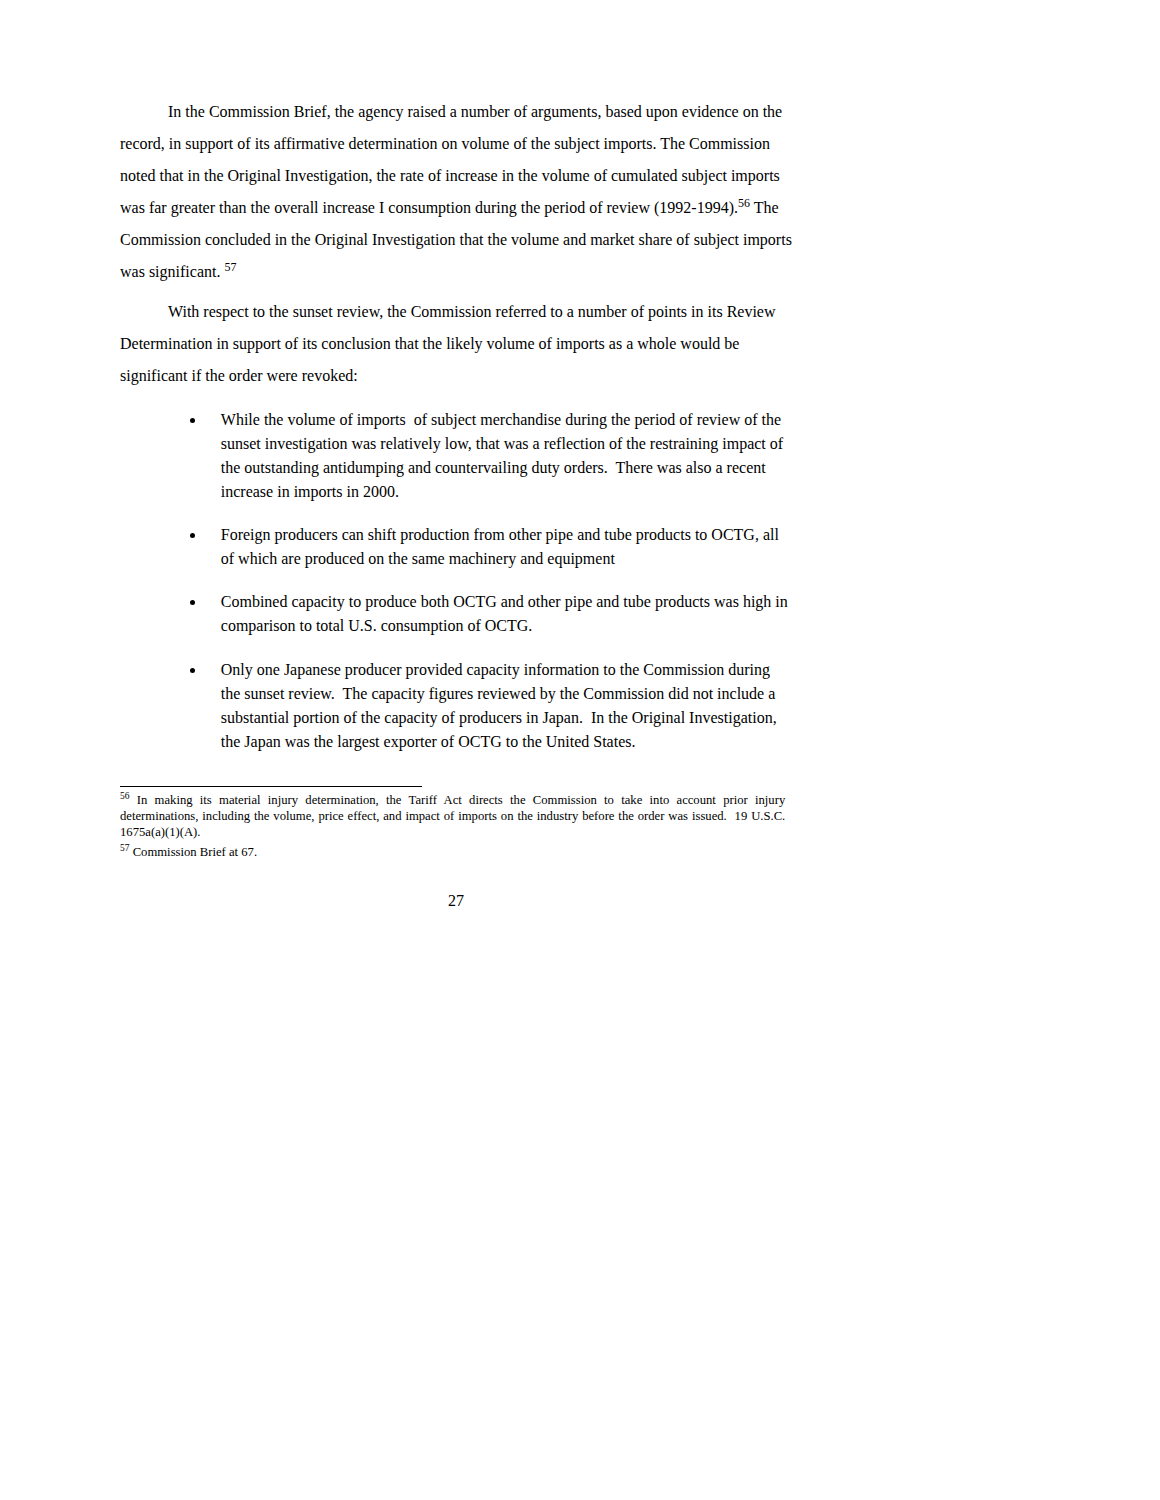In the Commission Brief, the agency raised a number of arguments, based upon evidence on the record, in support of its affirmative determination on volume of the subject imports. The Commission noted that in the Original Investigation, the rate of increase in the volume of cumulated subject imports was far greater than the overall increase I consumption during the period of review (1992-1994).56 The Commission concluded in the Original Investigation that the volume and market share of subject imports was significant. 57
With respect to the sunset review, the Commission referred to a number of points in its Review Determination in support of its conclusion that the likely volume of imports as a whole would be significant if the order were revoked:
While the volume of imports of subject merchandise during the period of review of the sunset investigation was relatively low, that was a reflection of the restraining impact of the outstanding antidumping and countervailing duty orders. There was also a recent increase in imports in 2000.
Foreign producers can shift production from other pipe and tube products to OCTG, all of which are produced on the same machinery and equipment
Combined capacity to produce both OCTG and other pipe and tube products was high in comparison to total U.S. consumption of OCTG.
Only one Japanese producer provided capacity information to the Commission during the sunset review. The capacity figures reviewed by the Commission did not include a substantial portion of the capacity of producers in Japan. In the Original Investigation, the Japan was the largest exporter of OCTG to the United States.
56 In making its material injury determination, the Tariff Act directs the Commission to take into account prior injury determinations, including the volume, price effect, and impact of imports on the industry before the order was issued. 19 U.S.C. 1675a(a)(1)(A).
57 Commission Brief at 67.
27